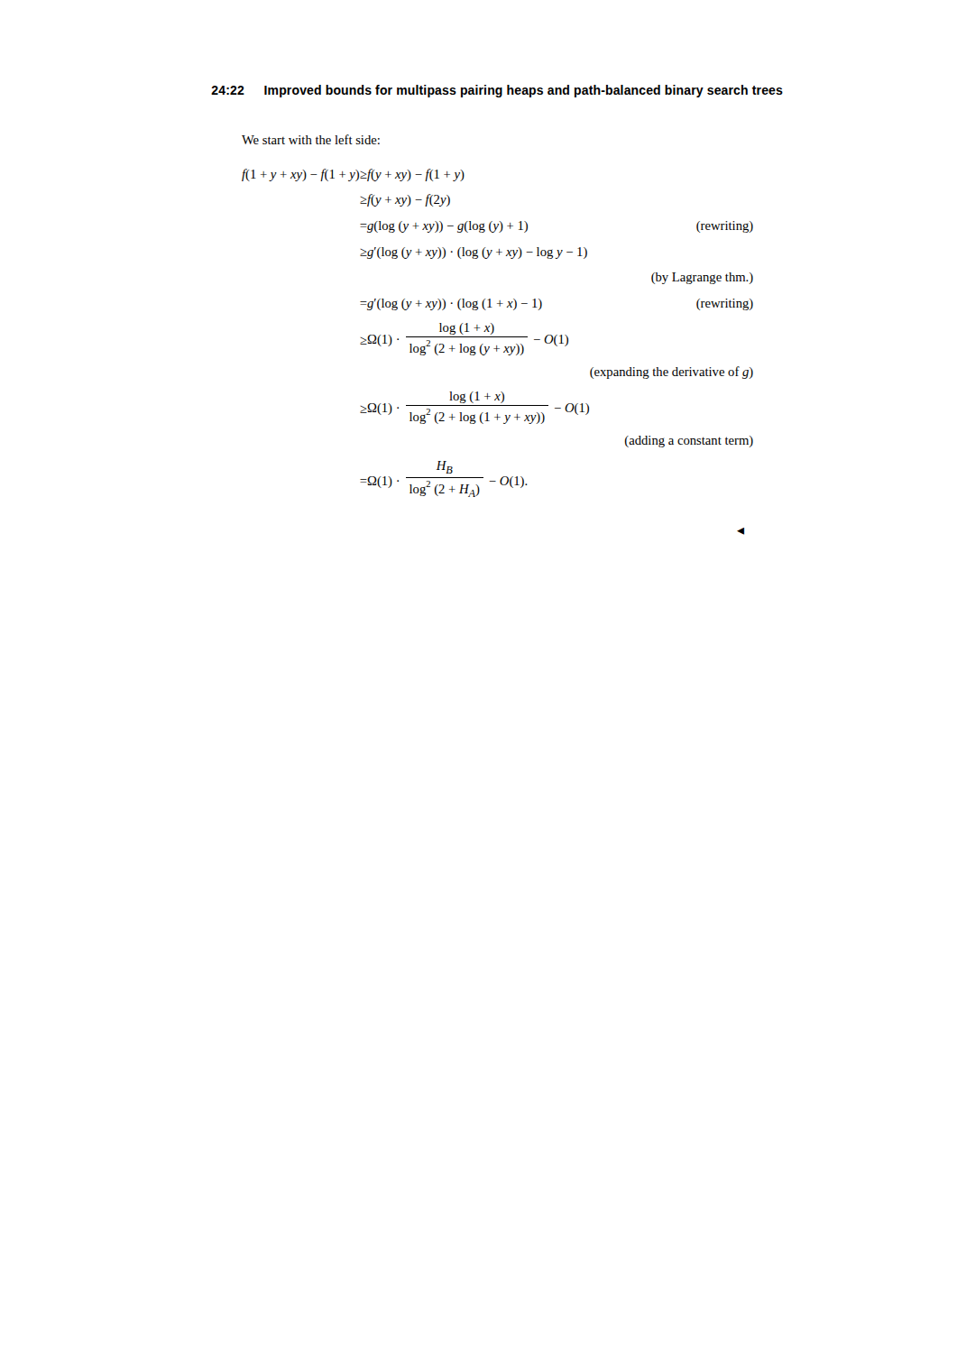24:22 Improved bounds for multipass pairing heaps and path-balanced binary search trees
We start with the left side:
| f ( 1 + y + xy ) − f ( 1 + y ) | ≥ | f ( y + xy ) − f ( 1 + y ) | |
| | ≥ | f ( y + xy ) − f ( 2 y ) | |
| | = | g ( log ( y + xy )) − g ( log ( y ) + 1 ) | (rewriting) |
| | ≥ | g ′( log ( y + xy )) · ( log ( y + xy ) − log y − 1 ) | |
| | | | (by Lagrange thm.) |
| | = | g ′( log ( y + xy )) · ( log ( 1 + x ) − 1 ) | (rewriting) |
| | ≥ | Ω( 1 ) · log ( 1 + x ) log 2 ( 2 + log ( y + xy )) − O ( 1 ) | |
| | | | (expanding the derivative of g ) |
| | ≥ | Ω( 1 ) · log ( 1 + x ) log 2 ( 2 + log ( 1 + y + xy )) − O ( 1 ) | |
| | | | (adding a constant term) |
| | = | Ω( 1 ) · H B log 2 ( 2 + H A ) − O ( 1 ). | |
◂